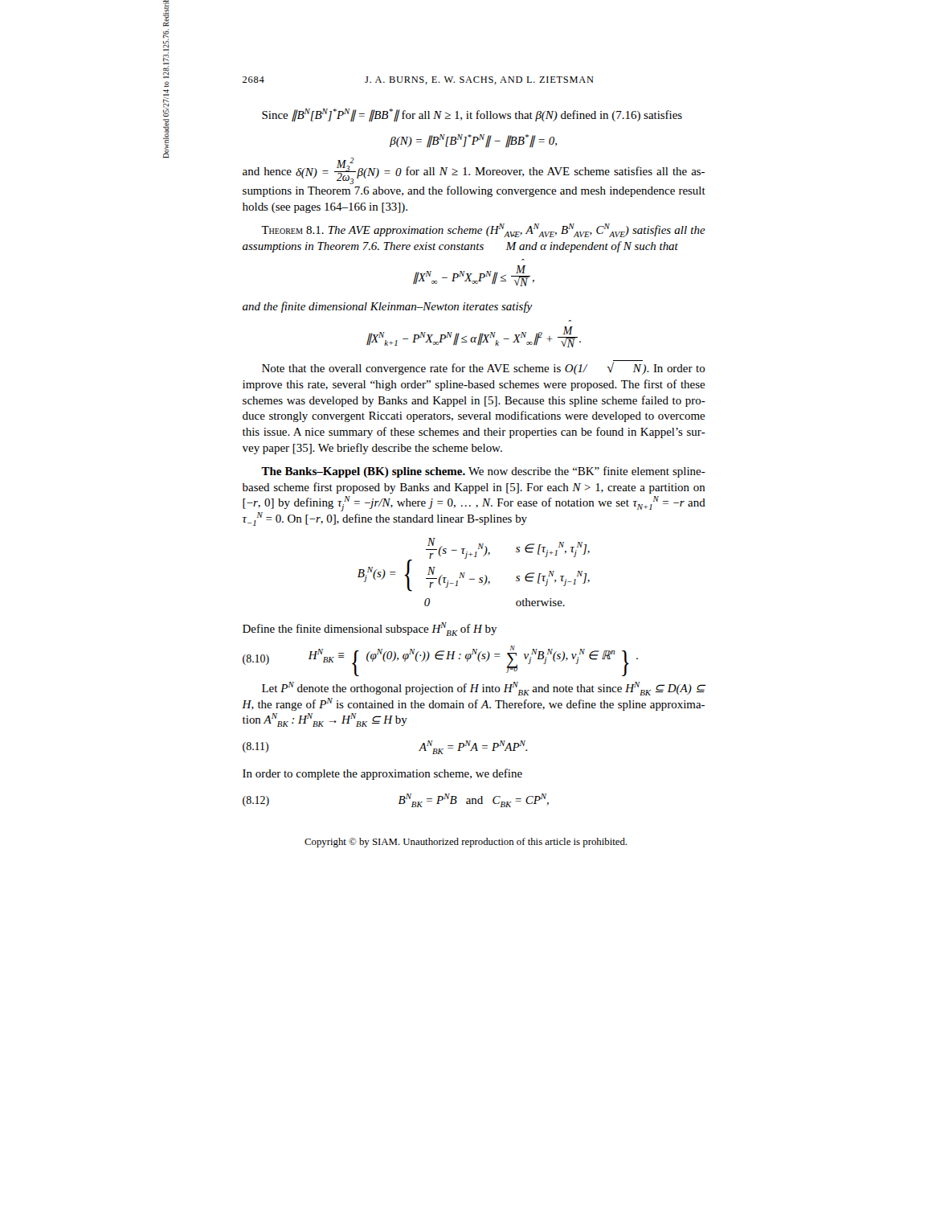Downloaded 05/27/14 to 128.173.125.76. Redistribution subject to SIAM license or copyright; see http://www.siam.org/journals/ojsa.php
2684 J. A. BURNS, E. W. SACHS, AND L. ZIETSMAN
Since ∥BN[BN]*PN∥ = ∥BB*∥ for all N ≥ 1, it follows that β(N) defined in (7.16) satisfies
β(N) = ∥BN[BN]*PN∥ − ∥BB*∥ = 0,
and hence δ(N) = M322ω3β(N) = 0 for all N ≥ 1. Moreover, the AVE scheme satisfies all the assumptions in Theorem 7.6 above, and the following convergence and mesh independence result holds (see pages 164–166 in [33]).
Theorem 8.1. The AVE approximation scheme (HNAVE, ANAVE, BNAVE, CNAVE) satisfies all the assumptions in Theorem 7.6. There exist constants ̂M and α independent of N such that
∥XN∞ − PNX∞PN∥ ≤ ̂M N,
and the finite dimensional Kleinman–Newton iterates satisfy
∥XNk+1 − PNX∞PN∥ ≤ α∥XNk − XN∞∥2 + ̂M N.
Note that the overall convergence rate for the AVE scheme is O(1/N). In order to improve this rate, several “high order” spline-based schemes were proposed. The first of these schemes was developed by Banks and Kappel in [5]. Because this spline scheme failed to produce strongly convergent Riccati operators, several modifications were developed to overcome this issue. A nice summary of these schemes and their properties can be found in Kappel’s survey paper [35]. We briefly describe the scheme below.
The Banks–Kappel (BK) spline scheme. We now describe the “BK” finite element spline-based scheme first proposed by Banks and Kappel in [5]. For each N > 1, create a partition on [−r, 0] by defining τjN = −jr/N, where j = 0, … , N. For ease of notation we set τN+1N = −r and τ−1N = 0. On [−r, 0], define the standard linear B-splines by
BjN(s) = { Nr(s − τj+1N), s ∈ [τj+1N, τjN], Nr(τj−1N − s), s ∈ [τjN, τj−1N], 0 otherwise.
Define the finite dimensional subspace HNBK of H by
(8.10)
HNBK ≡ { (φN(0), φN(·)) ∈ H : φN(s) = ∑Nj=0 vjNBjN(s), vjN ∈ ℝn } .
Let PN denote the orthogonal projection of H into HNBK and note that since HNBK ⊆ D(A) ⊆ H, the range of PN is contained in the domain of A. Therefore, we define the spline approximation ANBK : HNBK → HNBK ⊆ H by
(8.11)
ANBK = PNA = PNAPN.
In order to complete the approximation scheme, we define
(8.12)
BNBK = PNB and CBK = CPN,
Copyright © by SIAM. Unauthorized reproduction of this article is prohibited.